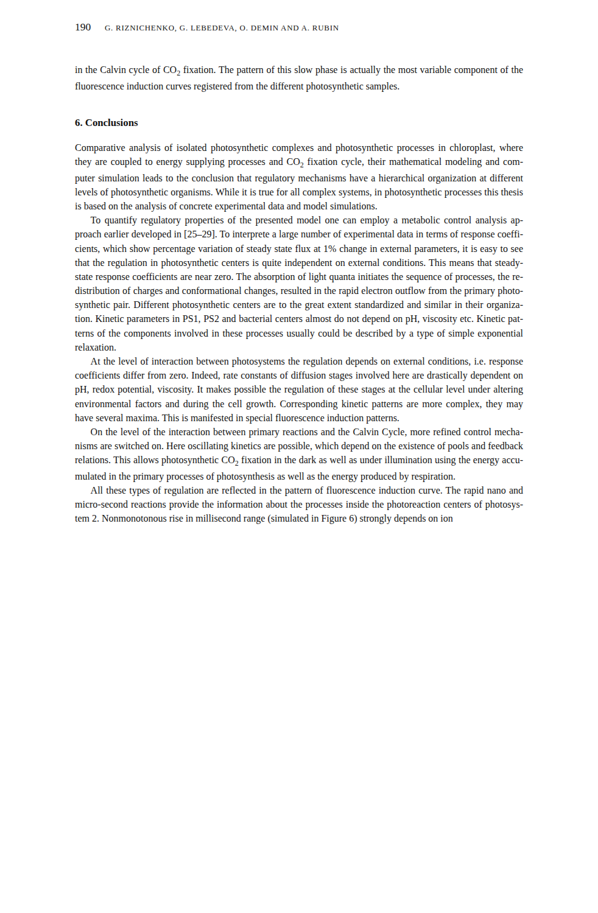190 G. Riznichenko, G. Lebedeva, O. Demin and A. Rubin
in the Calvin cycle of CO2 fixation. The pattern of this slow phase is actually the most variable component of the fluorescence induction curves registered from the different photosynthetic samples.
6. Conclusions
Comparative analysis of isolated photosynthetic complexes and photosynthetic processes in chloroplast, where they are coupled to energy supplying processes and CO2 fixation cycle, their mathematical modeling and computer simulation leads to the conclusion that regulatory mechanisms have a hierarchical organization at different levels of photosynthetic organisms. While it is true for all complex systems, in photosynthetic processes this thesis is based on the analysis of concrete experimental data and model simulations.
To quantify regulatory properties of the presented model one can employ a metabolic control analysis approach earlier developed in [25–29]. To interprete a large number of experimental data in terms of response coefficients, which show percentage variation of steady state flux at 1% change in external parameters, it is easy to see that the regulation in photosynthetic centers is quite independent on external conditions. This means that steady-state response coefficients are near zero. The absorption of light quanta initiates the sequence of processes, the redistribution of charges and conformational changes, resulted in the rapid electron outflow from the primary photosynthetic pair. Different photosynthetic centers are to the great extent standardized and similar in their organization. Kinetic parameters in PS1, PS2 and bacterial centers almost do not depend on pH, viscosity etc. Kinetic patterns of the components involved in these processes usually could be described by a type of simple exponential relaxation.
At the level of interaction between photosystems the regulation depends on external conditions, i.e. response coefficients differ from zero. Indeed, rate constants of diffusion stages involved here are drastically dependent on pH, redox potential, viscosity. It makes possible the regulation of these stages at the cellular level under altering environmental factors and during the cell growth. Corresponding kinetic patterns are more complex, they may have several maxima. This is manifested in special fluorescence induction patterns.
On the level of the interaction between primary reactions and the Calvin Cycle, more refined control mechanisms are switched on. Here oscillating kinetics are possible, which depend on the existence of pools and feedback relations. This allows photosynthetic CO2 fixation in the dark as well as under illumination using the energy accumulated in the primary processes of photosynthesis as well as the energy produced by respiration.
All these types of regulation are reflected in the pattern of fluorescence induction curve. The rapid nano and micro-second reactions provide the information about the processes inside the photoreaction centers of photosystem 2. Nonmonotonous rise in millisecond range (simulated in Figure 6) strongly depends on ion